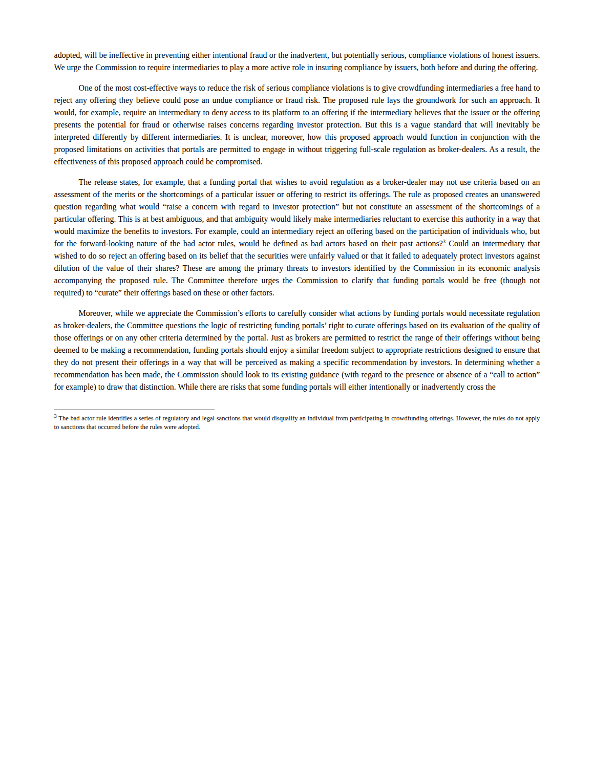adopted, will be ineffective in preventing either intentional fraud or the inadvertent, but potentially serious, compliance violations of honest issuers. We urge the Commission to require intermediaries to play a more active role in insuring compliance by issuers, both before and during the offering.
One of the most cost-effective ways to reduce the risk of serious compliance violations is to give crowdfunding intermediaries a free hand to reject any offering they believe could pose an undue compliance or fraud risk. The proposed rule lays the groundwork for such an approach. It would, for example, require an intermediary to deny access to its platform to an offering if the intermediary believes that the issuer or the offering presents the potential for fraud or otherwise raises concerns regarding investor protection. But this is a vague standard that will inevitably be interpreted differently by different intermediaries. It is unclear, moreover, how this proposed approach would function in conjunction with the proposed limitations on activities that portals are permitted to engage in without triggering full-scale regulation as broker-dealers. As a result, the effectiveness of this proposed approach could be compromised.
The release states, for example, that a funding portal that wishes to avoid regulation as a broker-dealer may not use criteria based on an assessment of the merits or the shortcomings of a particular issuer or offering to restrict its offerings. The rule as proposed creates an unanswered question regarding what would “raise a concern with regard to investor protection” but not constitute an assessment of the shortcomings of a particular offering. This is at best ambiguous, and that ambiguity would likely make intermediaries reluctant to exercise this authority in a way that would maximize the benefits to investors. For example, could an intermediary reject an offering based on the participation of individuals who, but for the forward-looking nature of the bad actor rules, would be defined as bad actors based on their past actions?3 Could an intermediary that wished to do so reject an offering based on its belief that the securities were unfairly valued or that it failed to adequately protect investors against dilution of the value of their shares? These are among the primary threats to investors identified by the Commission in its economic analysis accompanying the proposed rule. The Committee therefore urges the Commission to clarify that funding portals would be free (though not required) to “curate” their offerings based on these or other factors.
Moreover, while we appreciate the Commission’s efforts to carefully consider what actions by funding portals would necessitate regulation as broker-dealers, the Committee questions the logic of restricting funding portals’ right to curate offerings based on its evaluation of the quality of those offerings or on any other criteria determined by the portal. Just as brokers are permitted to restrict the range of their offerings without being deemed to be making a recommendation, funding portals should enjoy a similar freedom subject to appropriate restrictions designed to ensure that they do not present their offerings in a way that will be perceived as making a specific recommendation by investors. In determining whether a recommendation has been made, the Commission should look to its existing guidance (with regard to the presence or absence of a “call to action” for example) to draw that distinction. While there are risks that some funding portals will either intentionally or inadvertently cross the
3 The bad actor rule identifies a series of regulatory and legal sanctions that would disqualify an individual from participating in crowdfunding offerings. However, the rules do not apply to sanctions that occurred before the rules were adopted.